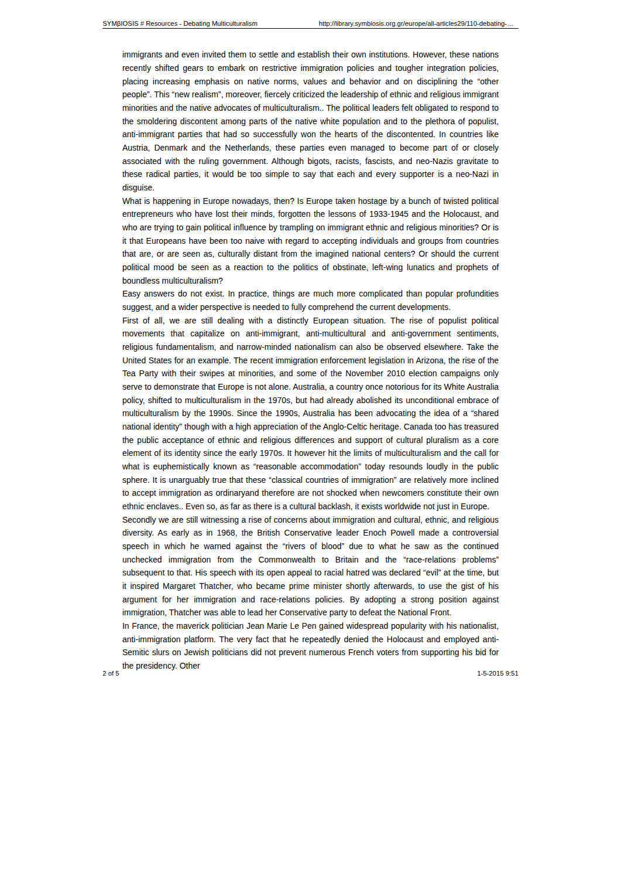SYMβIOSIS # Resources - Debating Multiculturalism http://library.symbiosis.org.gr/europe/all-articles29/110-debating-multi...
immigrants and even invited them to settle and establish their own institutions. However, these nations recently shifted gears to embark on restrictive immigration policies and tougher integration policies, placing increasing emphasis on native norms, values and behavior and on disciplining the “other people”. This “new realism”, moreover, fiercely criticized the leadership of ethnic and religious immigrant minorities and the native advocates of multiculturalism.. The political leaders felt obligated to respond to the smoldering discontent among parts of the native white population and to the plethora of populist, anti-immigrant parties that had so successfully won the hearts of the discontented. In countries like Austria, Denmark and the Netherlands, these parties even managed to become part of or closely associated with the ruling government. Although bigots, racists, fascists, and neo-Nazis gravitate to these radical parties, it would be too simple to say that each and every supporter is a neo-Nazi in disguise.
What is happening in Europe nowadays, then? Is Europe taken hostage by a bunch of twisted political entrepreneurs who have lost their minds, forgotten the lessons of 1933-1945 and the Holocaust, and who are trying to gain political influence by trampling on immigrant ethnic and religious minorities? Or is it that Europeans have been too naive with regard to accepting individuals and groups from countries that are, or are seen as, culturally distant from the imagined national centers? Or should the current political mood be seen as a reaction to the politics of obstinate, left-wing lunatics and prophets of boundless multiculturalism?
Easy answers do not exist. In practice, things are much more complicated than popular profundities suggest, and a wider perspective is needed to fully comprehend the current developments.
First of all, we are still dealing with a distinctly European situation. The rise of populist political movements that capitalize on anti-immigrant, anti-multicultural and anti-government sentiments, religious fundamentalism, and narrow-minded nationalism can also be observed elsewhere. Take the United States for an example. The recent immigration enforcement legislation in Arizona, the rise of the Tea Party with their swipes at minorities, and some of the November 2010 election campaigns only serve to demonstrate that Europe is not alone. Australia, a country once notorious for its White Australia policy, shifted to multiculturalism in the 1970s, but had already abolished its unconditional embrace of multiculturalism by the 1990s. Since the 1990s, Australia has been advocating the idea of a “shared national identity” though with a high appreciation of the Anglo-Celtic heritage. Canada too has treasured the public acceptance of ethnic and religious differences and support of cultural pluralism as a core element of its identity since the early 1970s. It however hit the limits of multiculturalism and the call for what is euphemistically known as “reasonable accommodation” today resounds loudly in the public sphere. It is unarguably true that these “classical countries of immigration” are relatively more inclined to accept immigration as ordinaryand therefore are not shocked when newcomers constitute their own ethnic enclaves.. Even so, as far as there is a cultural backlash, it exists worldwide not just in Europe.
Secondly we are still witnessing a rise of concerns about immigration and cultural, ethnic, and religious diversity. As early as in 1968, the British Conservative leader Enoch Powell made a controversial speech in which he warned against the “rivers of blood” due to what he saw as the continued unchecked immigration from the Commonwealth to Britain and the “race-relations problems” subsequent to that. His speech with its open appeal to racial hatred was declared “evil” at the time, but it inspired Margaret Thatcher, who became prime minister shortly afterwards, to use the gist of his argument for her immigration and race-relations policies. By adopting a strong position against immigration, Thatcher was able to lead her Conservative party to defeat the National Front.
In France, the maverick politician Jean Marie Le Pen gained widespread popularity with his nationalist, anti-immigration platform. The very fact that he repeatedly denied the Holocaust and employed anti-Semitic slurs on Jewish politicians did not prevent numerous French voters from supporting his bid for the presidency. Other
2 of 5 1-5-2015 9:51